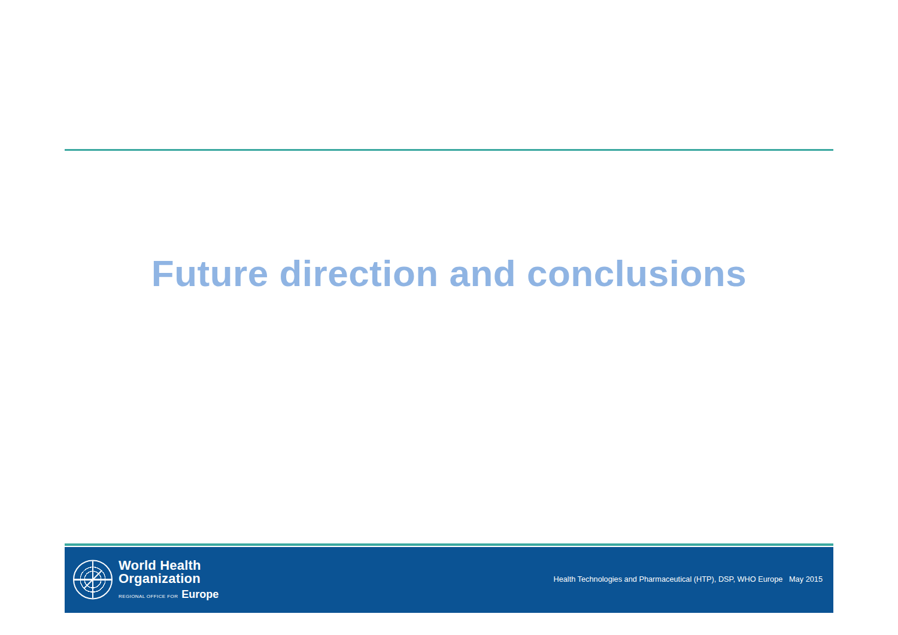Future direction and conclusions
World Health Organization REGIONAL OFFICE FOR Europe
Health Technologies and Pharmaceutical (HTP), DSP, WHO Europe May 2015